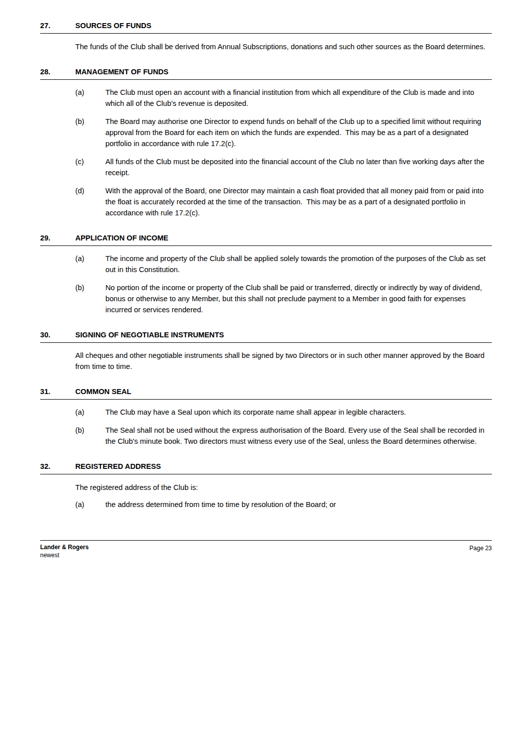27. Sources of Funds
The funds of the Club shall be derived from Annual Subscriptions, donations and such other sources as the Board determines.
28. Management of Funds
The Club must open an account with a financial institution from which all expenditure of the Club is made and into which all of the Club's revenue is deposited.
The Board may authorise one Director to expend funds on behalf of the Club up to a specified limit without requiring approval from the Board for each item on which the funds are expended. This may be as a part of a designated portfolio in accordance with rule 17.2(c).
All funds of the Club must be deposited into the financial account of the Club no later than five working days after the receipt.
With the approval of the Board, one Director may maintain a cash float provided that all money paid from or paid into the float is accurately recorded at the time of the transaction. This may be as a part of a designated portfolio in accordance with rule 17.2(c).
29. Application of Income
The income and property of the Club shall be applied solely towards the promotion of the purposes of the Club as set out in this Constitution.
No portion of the income or property of the Club shall be paid or transferred, directly or indirectly by way of dividend, bonus or otherwise to any Member, but this shall not preclude payment to a Member in good faith for expenses incurred or services rendered.
30. Signing of Negotiable Instruments
All cheques and other negotiable instruments shall be signed by two Directors or in such other manner approved by the Board from time to time.
31. Common Seal
The Club may have a Seal upon which its corporate name shall appear in legible characters.
The Seal shall not be used without the express authorisation of the Board. Every use of the Seal shall be recorded in the Club's minute book. Two directors must witness every use of the Seal, unless the Board determines otherwise.
32. Registered Address
The registered address of the Club is:
the address determined from time to time by resolution of the Board; or
Lander & Rogers
newest
Page 23